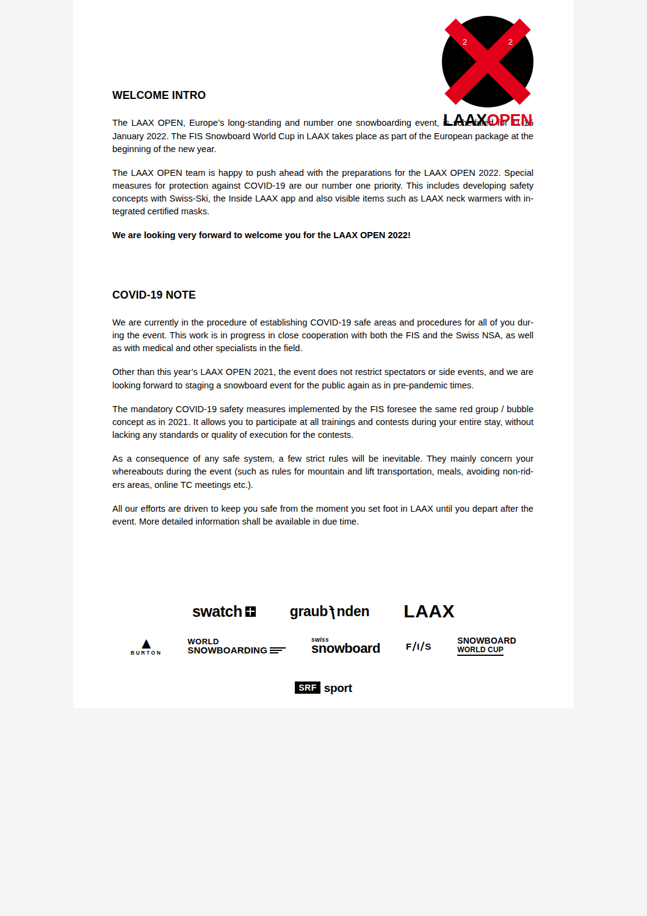2 2
LAAX OPEN
WELCOME INTRO
The LAAX OPEN, Europe’s long-standing and number one snowboarding event, is scheduled for 11-15 January 2022. The FIS Snowboard World Cup in LAAX takes place as part of the European package at the beginning of the new year.
The LAAX OPEN team is happy to push ahead with the preparations for the LAAX OPEN 2022. Special measures for protection against COVID-19 are our number one priority. This includes developing safety concepts with Swiss-Ski, the Inside LAAX app and also visible items such as LAAX neck warmers with integrated certified masks.
We are looking very forward to welcome you for the LAAX OPEN 2022!
COVID-19 NOTE
We are currently in the procedure of establishing COVID-19 safe areas and procedures for all of you during the event. This work is in progress in close cooperation with both the FIS and the Swiss NSA, as well as with medical and other specialists in the field.
Other than this year’s LAAX OPEN 2021, the event does not restrict spectators or side events, and we are looking forward to staging a snowboard event for the public again as in pre-pandemic times.
The mandatory COVID-19 safety measures implemented by the FIS foresee the same red group / bubble concept as in 2021. It allows you to participate at all trainings and contests during your entire stay, without lacking any standards or quality of execution for the contests.
As a consequence of any safe system, a few strict rules will be inevitable. They mainly concern your whereabouts during the event (such as rules for mountain and lift transportation, meals, avoiding non-riders areas, online TC meetings etc.).
All our efforts are driven to keep you safe from the moment you set foot in LAAX until you depart after the event. More detailed information shall be available in due time.
swatch
graubƒnden
LAAX
▲ BURTON
WORLD SNOWBOARDING
swiss snowboard
F I S
SNOWBOARD WORLD CUP
SRF sport